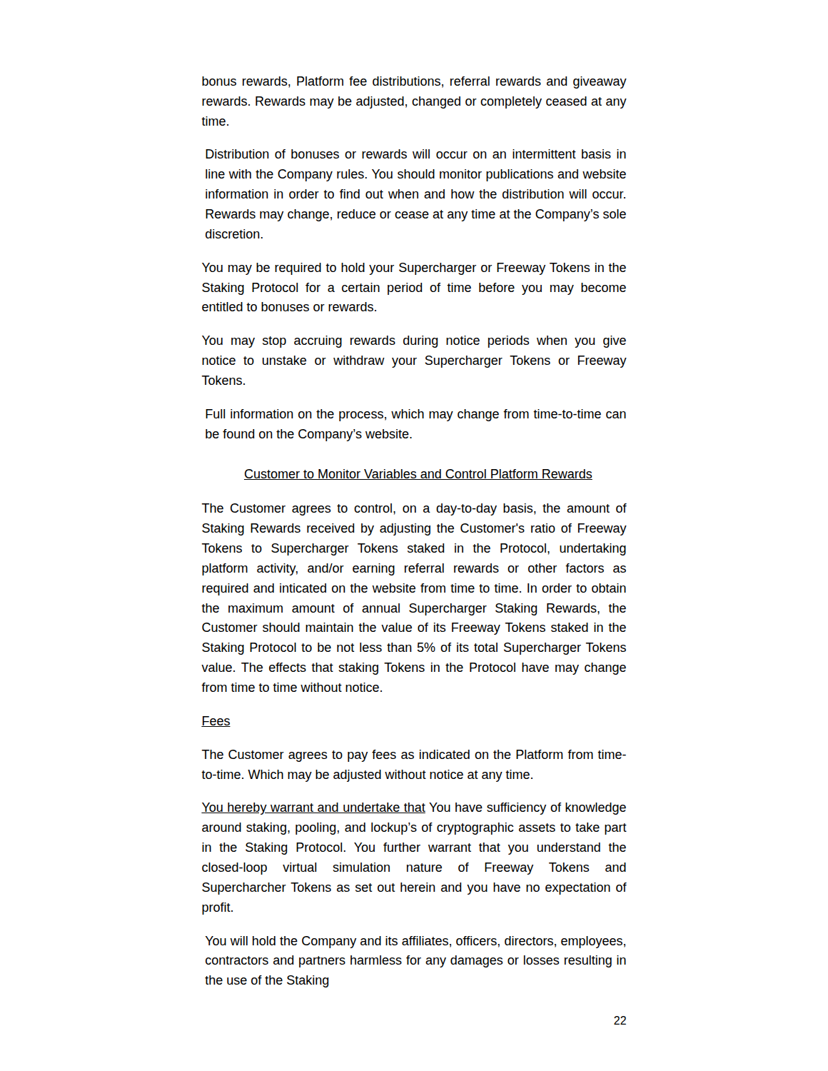bonus rewards, Platform fee distributions, referral rewards and giveaway rewards. Rewards may be adjusted, changed or completely ceased at any time.
Distribution of bonuses or rewards will occur on an intermittent basis in line with the Company rules. You should monitor publications and website information in order to find out when and how the distribution will occur. Rewards may change, reduce or cease at any time at the Company’s sole discretion.
You may be required to hold your Supercharger or Freeway Tokens in the Staking Protocol for a certain period of time before you may become entitled to bonuses or rewards.
You may stop accruing rewards during notice periods when you give notice to unstake or withdraw your Supercharger Tokens or Freeway Tokens.
Full information on the process, which may change from time-to-time can be found on the Company’s website.
Customer to Monitor Variables and Control Platform Rewards
The Customer agrees to control, on a day-to-day basis, the amount of Staking Rewards received by adjusting the Customer's ratio of Freeway Tokens to Supercharger Tokens staked in the Protocol, undertaking platform activity, and/or earning referral rewards or other factors as required and inticated on the website from time to time. In order to obtain the maximum amount of annual Supercharger Staking Rewards, the Customer should maintain the value of its Freeway Tokens staked in the Staking Protocol to be not less than 5% of its total Supercharger Tokens value. The effects that staking Tokens in the Protocol have may change from time to time without notice.
Fees
The Customer agrees to pay fees as indicated on the Platform from time-to-time. Which may be adjusted without notice at any time.
You hereby warrant and undertake that You have sufficiency of knowledge around staking, pooling, and lockup’s of cryptographic assets to take part in the Staking Protocol. You further warrant that you understand the closed-loop virtual simulation nature of Freeway Tokens and Supercharcher Tokens as set out herein and you have no expectation of profit.
You will hold the Company and its affiliates, officers, directors, employees, contractors and partners harmless for any damages or losses resulting in the use of the Staking
22